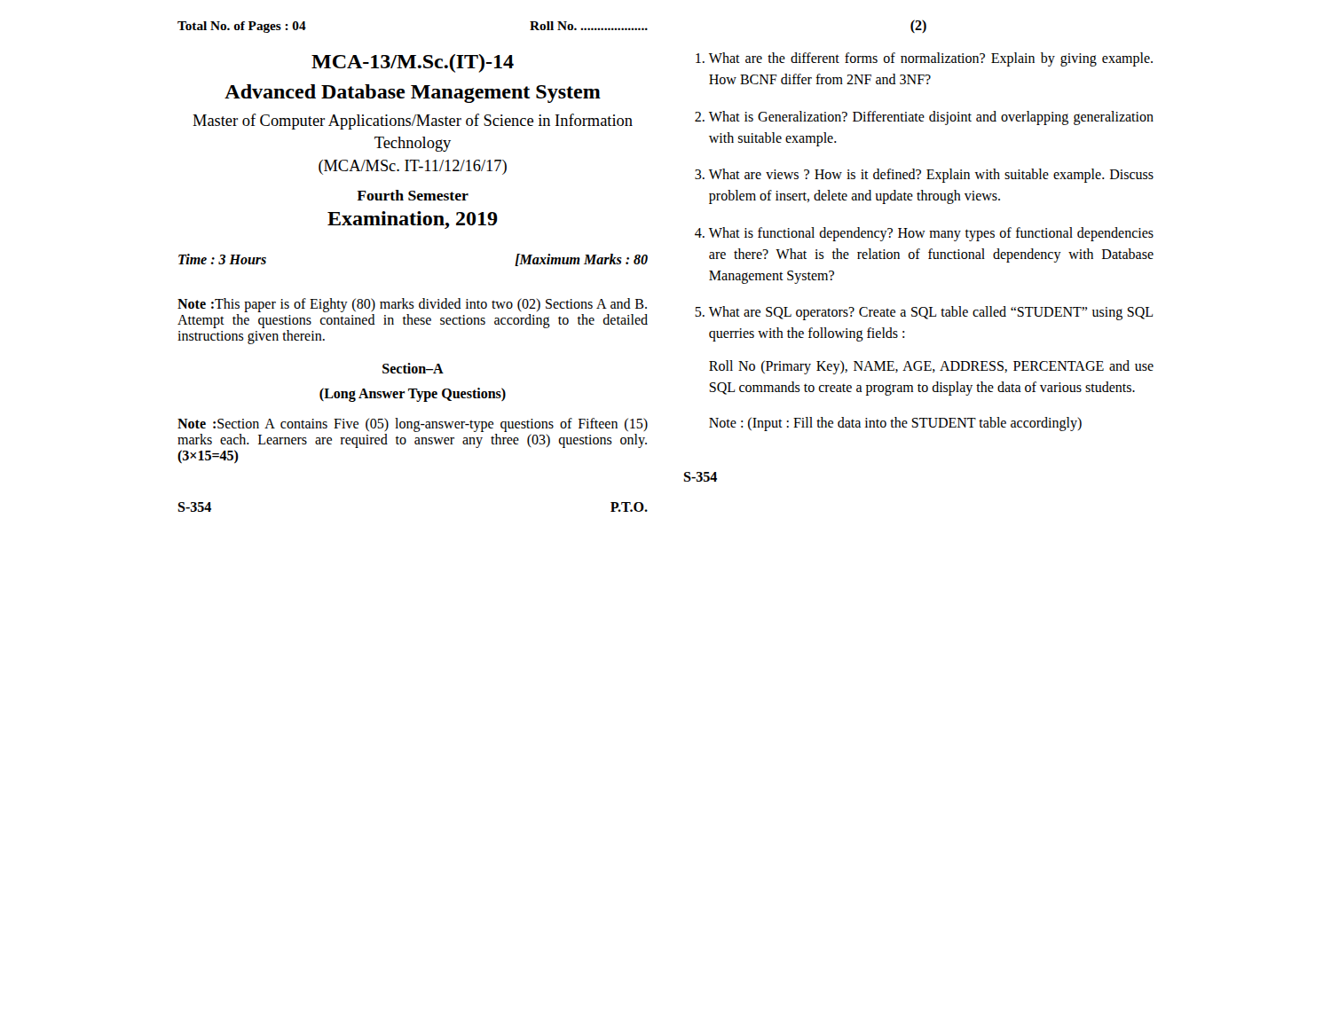Total No. of Pages : 04 Roll No. ....................
MCA-13/M.Sc.(IT)-14
Advanced Database Management System
Master of Computer Applications/Master of Science in Information Technology
(MCA/MSc. IT-11/12/16/17)
Fourth Semester
Examination, 2019
Time : 3 Hours [Maximum Marks : 80
Note : This paper is of Eighty (80) marks divided into two (02) Sections A and B. Attempt the questions contained in these sections according to the detailed instructions given therein.
Section–A
(Long Answer Type Questions)
Note : Section A contains Five (05) long-answer-type questions of Fifteen (15) marks each. Learners are required to answer any three (03) questions only. (3×15=45)
S-354 P.T.O.
(2)
What are the different forms of normalization? Explain by giving example. How BCNF differ from 2NF and 3NF?
What is Generalization? Differentiate disjoint and overlapping generalization with suitable example.
What are views ? How is it defined? Explain with suitable example. Discuss problem of insert, delete and update through views.
What is functional dependency? How many types of functional dependencies are there? What is the relation of functional dependency with Database Management System?
What are SQL operators? Create a SQL table called “STUDENT” using SQL querries with the following fields :
Roll No (Primary Key), NAME, AGE, ADDRESS, PERCENTAGE and use SQL commands to create a program to display the data of various students.
Note : (Input : Fill the data into the STUDENT table accordingly)
S-354